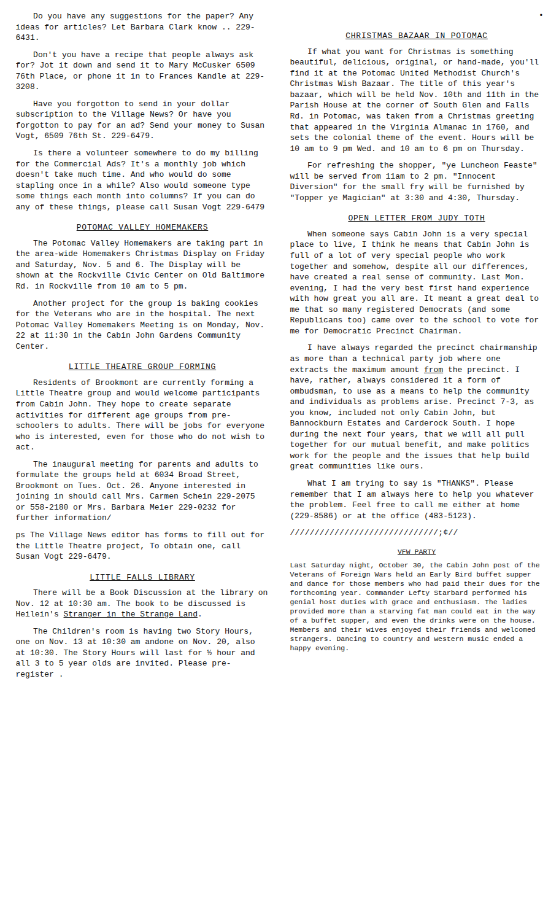Do you have any suggestions for the paper? Any ideas for articles? Let Barbara Clark know .. 229-6431.
Don't you have a recipe that people always ask for? Jot it down and send it to Mary McCusker 6509 76th Place, or phone it in to Frances Kandle at 229-3208.
Have you forgotton to send in your dollar subscription to the Village News? Or have you forgotton to pay for an ad? Send your money to Susan Vogt, 6509 76th St. 229-6479.
Is there a volunteer somewhere to do my billing for the Commercial Ads? It's a monthly job which doesn't take much time. And who would do some stapling once in a while? Also would someone type some things each month into columns? If you can do any of these things, please call Susan Vogt 229-6479
Potomac Valley Homemakers
The Potomac Valley Homemakers are taking part in the area-wide Homemakers Christmas Display on Friday and Saturday, Nov. 5 and 6. The Display will be shown at the Rockville Civic Center on Old Baltimore Rd. in Rockville from 10 am to 5 pm.
Another project for the group is baking cookies for the Veterans who are in the hospital. The next Potomac Valley Homemakers Meeting is on Monday, Nov. 22 at 11:30 in the Cabin John Gardens Community Center.
Little Theatre Group Forming
Residents of Brookmont are currently forming a Little Theatre group and would welcome participants from Cabin John. They hope to create separate activities for different age groups from pre-schoolers to adults. There will be jobs for everyone who is interested, even for those who do not wish to act.
The inaugural meeting for parents and adults to formulate the groups held at 6034 Broad Street, Brookmont on Tues. Oct. 26. Anyone interested in joining in should call Mrs. Carmen Schein 229-2075 or 558-2180 or Mrs. Barbara Meier 229-0232 for further information/
ps The Village News editor has forms to fill out for the Little Theatre project, To obtain one, call Susan Vogt 229-6479.
Little Falls Library
There will be a Book Discussion at the library on Nov. 12 at 10:30 am. The book to be discussed is Heilein's Stranger in the Strange Land.
The Children's room is having two Story Hours, one on Nov. 13 at 10:30 am andone on Nov. 20, also at 10:30. The Story Hours will last for ½ hour and all 3 to 5 year olds are invited. Please pre-register .
•
Christmas Bazaar in Potomac
If what you want for Christmas is something beautiful, delicious, original, or hand-made, you'll find it at the Potomac United Methodist Church's Christmas Wish Bazaar. The title of this year's bazaar, which will be held Nov. 10th and 11th in the Parish House at the corner of South Glen and Falls Rd. in Potomac, was taken from a Christmas greeting that appeared in the Virginia Almanac in 1760, and sets the colonial theme of the event. Hours will be 10 am to 9 pm Wed. and 10 am to 6 pm on Thursday.
For refreshing the shopper, "ye Luncheon Feaste" will be served from 11am to 2 pm. "Innocent Diversion" for the small fry will be furnished by "Topper ye Magician" at 3:30 and 4:30, Thursday.
Open Letter from Judy Toth
When someone says Cabin John is a very special place to live, I think he means that Cabin John is full of a lot of very special people who work together and somehow, despite all our differences, have created a real sense of community. Last Mon. evening, I had the very best first hand experience with how great you all are. It meant a great deal to me that so many registered Democrats (and some Republicans too) came over to the school to vote for me for Democratic Precinct Chairman.
I have always regarded the precinct chairmanship as more than a technical party job where one extracts the maximum amount from the precinct. I have, rather, always considered it a form of ombudsman, to use as a means to help the community and individuals as problems arise. Precinct 7-3, as you know, included not only Cabin John, but Bannockburn Estates and Carderock South. I hope during the next four years, that we will all pull together for our mutual benefit, and make politics work for the people and the issues that help build great communities like ours.
What I am trying to say is "THANKS". Please remember that I am always here to help you whatever the problem. Feel free to call me either at home (229-8586) or at the office (483-5123).
//////////////////////////////;¢//
VFW Party
Last Saturday night, October 30, the Cabin John post of the Veterans of Foreign Wars held an Early Bird buffet supper and dance for those members who had paid their dues for the forthcoming year. Commander Lefty Starbard performed his genial host duties with grace and enthusiasm. The ladies provided more than a starving fat man could eat in the way of a buffet supper, and even the drinks were on the house. Members and their wives enjoyed their friends and welcomed strangers. Dancing to country and western music ended a happy evening.